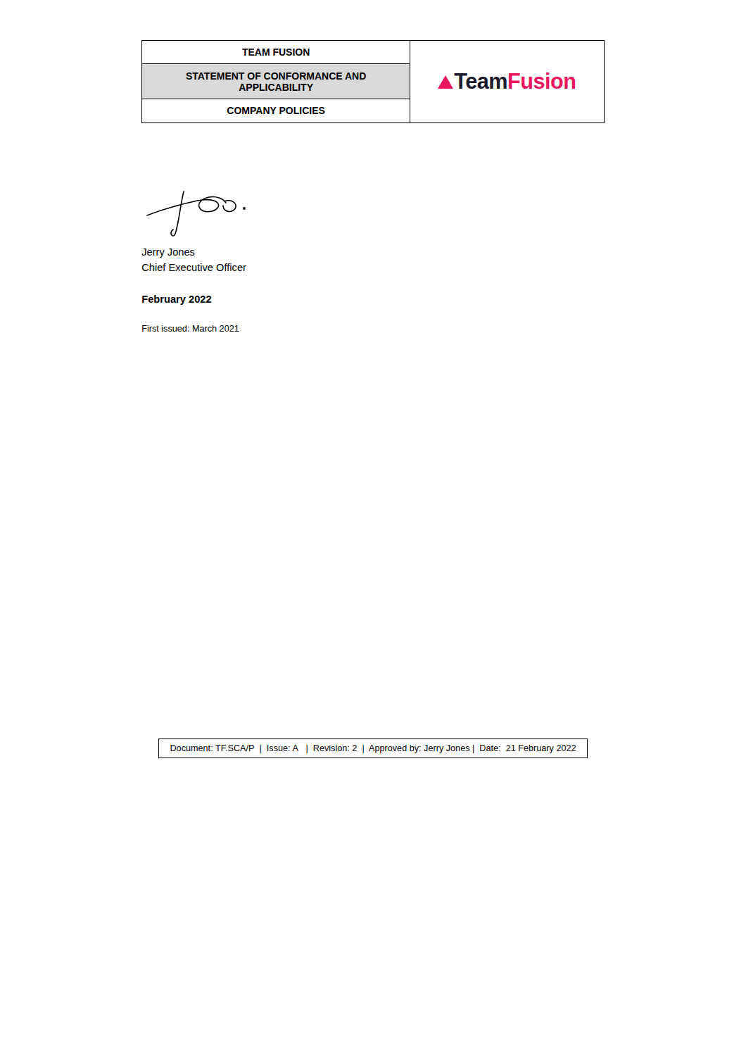| TEAM FUSION STATEMENT OF CONFORMANCE AND APPLICABILITY COMPANY POLICIES | Team Fusion |
Jerry Jones
Chief Executive Officer
February 2022
First issued: March 2021
Document: TF.SCA/P | Issue: A | Revision: 2 | Approved by: Jerry Jones | Date: 21 February 2022